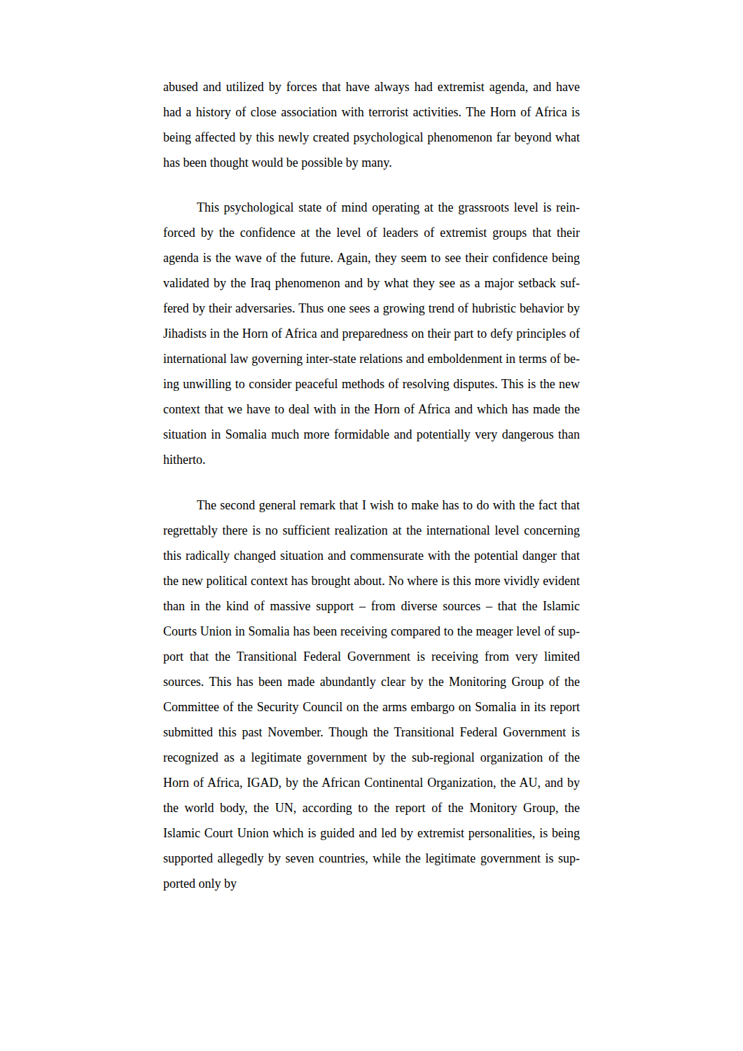abused and utilized by forces that have always had extremist agenda, and have had a history of close association with terrorist activities. The Horn of Africa is being affected by this newly created psychological phenomenon far beyond what has been thought would be possible by many.
This psychological state of mind operating at the grassroots level is reinforced by the confidence at the level of leaders of extremist groups that their agenda is the wave of the future. Again, they seem to see their confidence being validated by the Iraq phenomenon and by what they see as a major setback suffered by their adversaries. Thus one sees a growing trend of hubristic behavior by Jihadists in the Horn of Africa and preparedness on their part to defy principles of international law governing inter-state relations and emboldenment in terms of being unwilling to consider peaceful methods of resolving disputes. This is the new context that we have to deal with in the Horn of Africa and which has made the situation in Somalia much more formidable and potentially very dangerous than hitherto.
The second general remark that I wish to make has to do with the fact that regrettably there is no sufficient realization at the international level concerning this radically changed situation and commensurate with the potential danger that the new political context has brought about. No where is this more vividly evident than in the kind of massive support – from diverse sources – that the Islamic Courts Union in Somalia has been receiving compared to the meager level of support that the Transitional Federal Government is receiving from very limited sources. This has been made abundantly clear by the Monitoring Group of the Committee of the Security Council on the arms embargo on Somalia in its report submitted this past November. Though the Transitional Federal Government is recognized as a legitimate government by the sub-regional organization of the Horn of Africa, IGAD, by the African Continental Organization, the AU, and by the world body, the UN, according to the report of the Monitory Group, the Islamic Court Union which is guided and led by extremist personalities, is being supported allegedly by seven countries, while the legitimate government is supported only by